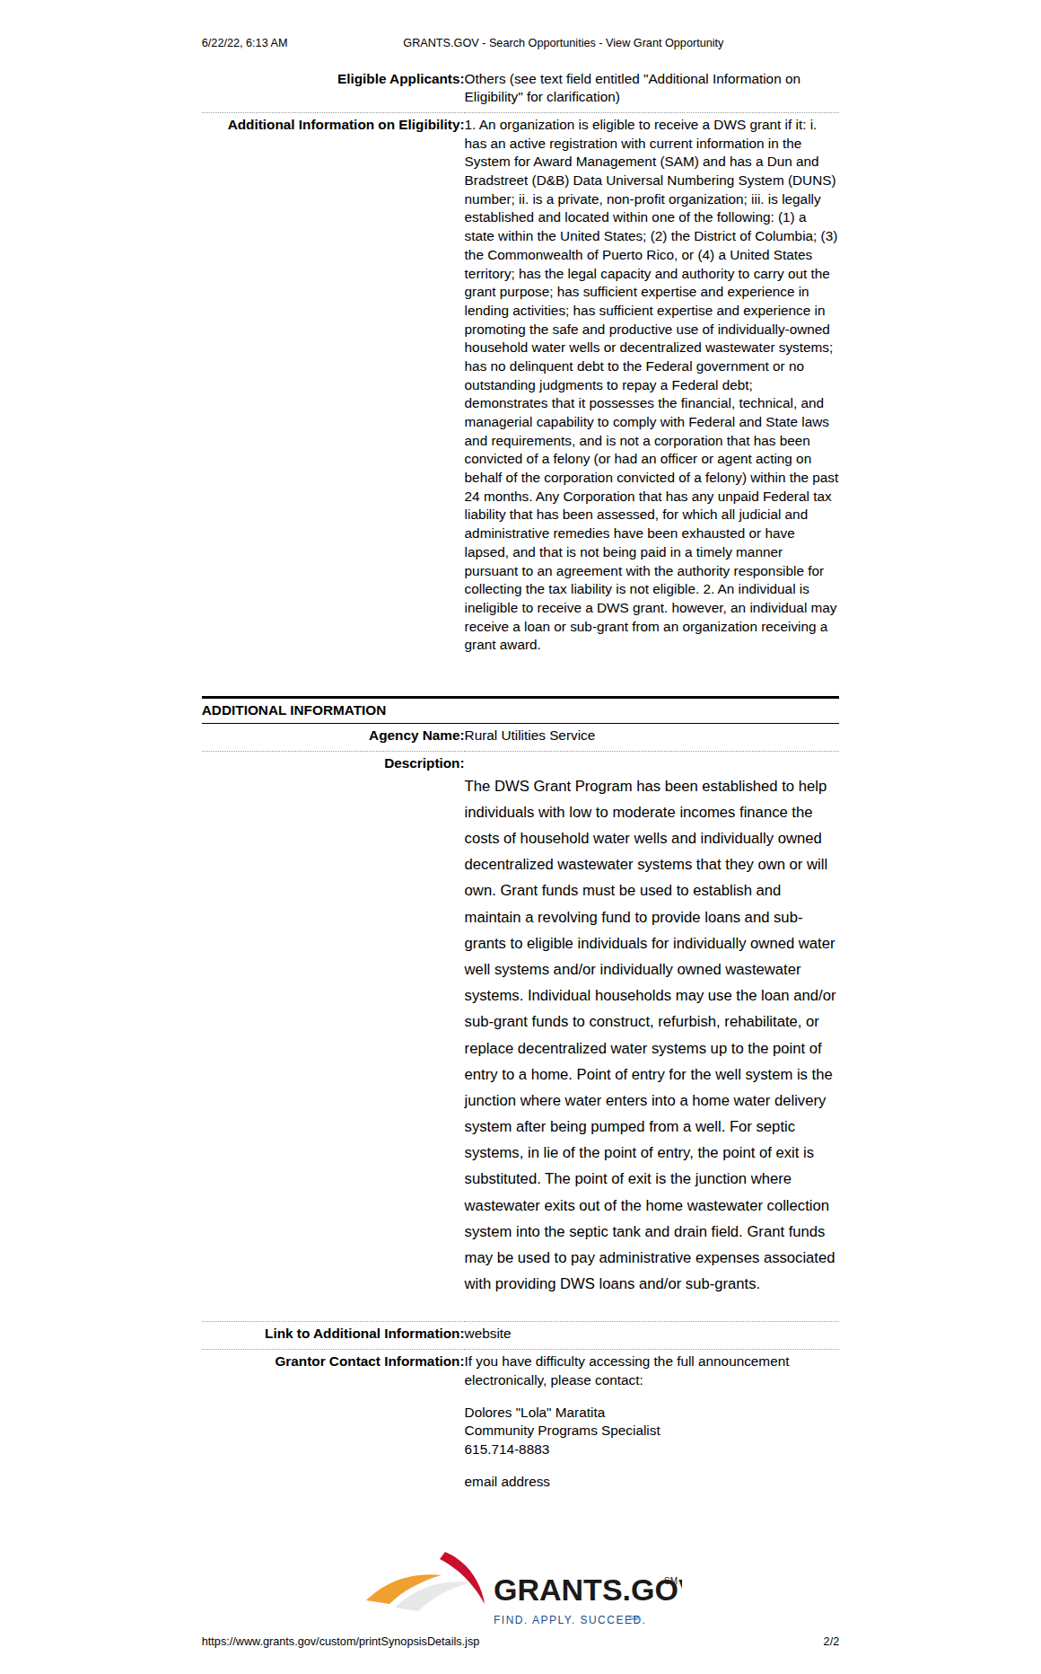6/22/22, 6:13 AM
GRANTS.GOV - Search Opportunities - View Grant Opportunity
| Eligible Applicants: | Others (see text field entitled "Additional Information on Eligibility" for clarification) |
| Additional Information on Eligibility: | 1. An organization is eligible to receive a DWS grant if it: i. has an active registration with current information in the System for Award Management (SAM) and has a Dun and Bradstreet (D&B) Data Universal Numbering System (DUNS) number; ii. is a private, non-profit organization; iii. is legally established and located within one of the following: (1) a state within the United States; (2) the District of Columbia; (3) the Commonwealth of Puerto Rico, or (4) a United States territory; has the legal capacity and authority to carry out the grant purpose; has sufficient expertise and experience in lending activities; has sufficient expertise and experience in promoting the safe and productive use of individually-owned household water wells or decentralized wastewater systems; has no delinquent debt to the Federal government or no outstanding judgments to repay a Federal debt; demonstrates that it possesses the financial, technical, and managerial capability to comply with Federal and State laws and requirements, and is not a corporation that has been convicted of a felony (or had an officer or agent acting on behalf of the corporation convicted of a felony) within the past 24 months. Any Corporation that has any unpaid Federal tax liability that has been assessed, for which all judicial and administrative remedies have been exhausted or have lapsed, and that is not being paid in a timely manner pursuant to an agreement with the authority responsible for collecting the tax liability is not eligible. 2. An individual is ineligible to receive a DWS grant. however, an individual may receive a loan or sub-grant from an organization receiving a grant award. |
ADDITIONAL INFORMATION
| Agency Name: | Rural Utilities Service |
| Description: | The DWS Grant Program has been established to help individuals with low to moderate incomes finance the costs of household water wells and individually owned decentralized wastewater systems that they own or will own. Grant funds must be used to establish and maintain a revolving fund to provide loans and sub-grants to eligible individuals for individually owned water well systems and/or individually owned wastewater systems. Individual households may use the loan and/or sub-grant funds to construct, refurbish, rehabilitate, or replace decentralized water systems up to the point of entry to a home. Point of entry for the well system is the junction where water enters into a home water delivery system after being pumped from a well. For septic systems, in lie of the point of entry, the point of exit is substituted. The point of exit is the junction where wastewater exits out of the home wastewater collection system into the septic tank and drain field. Grant funds may be used to pay administrative expenses associated with providing DWS loans and/or sub-grants. |
| Link to Additional Information: | website |
| Grantor Contact Information: | If you have difficulty accessing the full announcement electronically, please contact: Dolores "Lola" Maratita Community Programs Specialist 615.714-8883 email address |
GRANTS.GOV SM FIND. APPLY. SUCCEED. SM
https://www.grants.gov/custom/printSynopsisDetails.jsp
2/2